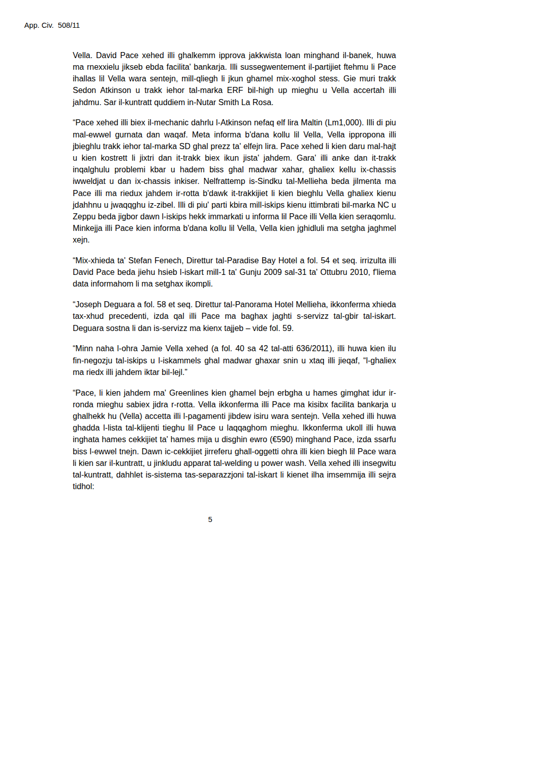App. Civ. 508/11
Vella. David Pace xehed illi ghalkemm ipprova jakkwista loan minghand il-banek, huwa ma rnexxielu jikseb ebda facilita' bankarja. Illi sussegwentement il-partijiet ftehmu li Pace ihallas lil Vella wara sentejn, mill-qliegh li jkun ghamel mix-xoghol stess. Gie muri trakk Sedon Atkinson u trakk iehor tal-marka ERF bil-high up mieghu u Vella accertah illi jahdmu. Sar il-kuntratt quddiem in-Nutar Smith La Rosa.
“Pace xehed illi biex il-mechanic dahrlu l-Atkinson nefaq elf lira Maltin (Lm1,000). Illi di piu mal-ewwel gurnata dan waqaf. Meta informa b'dana kollu lil Vella, Vella ippropona illi jbieghlu trakk iehor tal-marka SD ghal prezz ta' elfejn lira. Pace xehed li kien daru mal-hajt u kien kostrett li jixtri dan it-trakk biex ikun jista' jahdem. Gara' illi anke dan it-trakk inqalghulu problemi kbar u hadem biss ghal madwar xahar, ghaliex kellu ix-chassis iwweldjat u dan ix-chassis inkiser. Nelfrattemp is-Sindku tal-Mellieha beda jilmenta ma Pace illi ma riedux jahdem ir-rotta b'dawk it-trakkijiet li kien bieghlu Vella ghaliex kienu jdahhnu u jwaqqghu iz-zibel. Illi di piu' parti kbira mill-iskips kienu ittimbrati bil-marka NC u Zeppu beda jigbor dawn l-iskips hekk immarkati u informa lil Pace illi Vella kien seraqomlu. Minkejja illi Pace kien informa b'dana kollu lil Vella, Vella kien jghidluli ma setgha jaghmel xejn.
“Mix-xhieda ta' Stefan Fenech, Direttur tal-Paradise Bay Hotel a fol. 54 et seq. irrizulta illi David Pace beda jiehu hsieb l-iskart mill-1 ta' Gunju 2009 sal-31 ta' Ottubru 2010, f'liema data informahom li ma setghax ikompli.
“Joseph Deguara a fol. 58 et seq. Direttur tal-Panorama Hotel Mellieha, ikkonferma xhieda tax-xhud precedenti, izda qal illi Pace ma baghax jaghti s-servizz tal-gbir tal-iskart. Deguara sostna li dan is-servizz ma kienx tajjeb – vide fol. 59.
“Minn naha l-ohra Jamie Vella xehed (a fol. 40 sa 42 tal-atti 636/2011), illi huwa kien ilu fin-negozju tal-iskips u l-iskammels ghal madwar ghaxar snin u xtaq illi jieqaf, “l-ghaliex ma riedx illi jahdem iktar bil-lejl.”
“Pace, li kien jahdem ma' Greenlines kien ghamel bejn erbgha u hames gimghat idur ir-ronda mieghu sabiex jidra r-rotta. Vella ikkonferma illi Pace ma kisibx facilita bankarja u ghalhekk hu (Vella) accetta illi l-pagamenti jibdew isiru wara sentejn. Vella xehed illi huwa ghadda l-lista tal-klijenti tieghu lil Pace u laqqaghom mieghu. Ikkonferma ukoll illi huwa inghata hames cekkijiet ta' hames mija u disghin ewro (€590) minghand Pace, izda ssarfu biss l-ewwel tnejn. Dawn ic-cekkijiet jirreferu ghall-oggetti ohra illi kien biegh lil Pace wara li kien sar il-kuntratt, u jinkludu apparat tal-welding u power wash. Vella xehed illi insegwitu tal-kuntratt, dahhlet is-sistema tas-separazzjoni tal-iskart li kienet ilha imsemmija illi sejra tidhol:
5